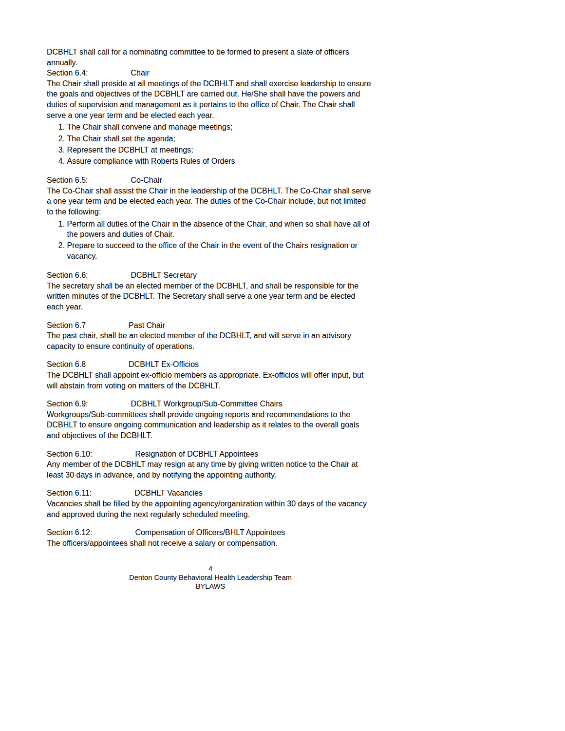DCBHLT shall call for a nominating committee to be formed to present a slate of officers annually.
Section 6.4: Chair
The Chair shall preside at all meetings of the DCBHLT and shall exercise leadership to ensure the goals and objectives of the DCBHLT are carried out. He/She shall have the powers and duties of supervision and management as it pertains to the office of Chair. The Chair shall serve a one year term and be elected each year.
The Chair shall convene and manage meetings;
The Chair shall set the agenda;
Represent the DCBHLT at meetings;
Assure compliance with Roberts Rules of Orders
Section 6.5: Co-Chair
The Co-Chair shall assist the Chair in the leadership of the DCBHLT. The Co-Chair shall serve a one year term and be elected each year. The duties of the Co-Chair include, but not limited to the following:
Perform all duties of the Chair in the absence of the Chair, and when so shall have all of the powers and duties of Chair.
Prepare to succeed to the office of the Chair in the event of the Chairs resignation or vacancy.
Section 6.6: DCBHLT Secretary
The secretary shall be an elected member of the DCBHLT, and shall be responsible for the written minutes of the DCBHLT. The Secretary shall serve a one year term and be elected each year.
Section 6.7 Past Chair
The past chair, shall be an elected member of the DCBHLT, and will serve in an advisory capacity to ensure continuity of operations.
Section 6.8 DCBHLT Ex-Officios
The DCBHLT shall appoint ex-officio members as appropriate. Ex-officios will offer input, but will abstain from voting on matters of the DCBHLT.
Section 6.9: DCBHLT Workgroup/Sub-Committee Chairs
Workgroups/Sub-committees shall provide ongoing reports and recommendations to the DCBHLT to ensure ongoing communication and leadership as it relates to the overall goals and objectives of the DCBHLT.
Section 6.10: Resignation of DCBHLT Appointees
Any member of the DCBHLT may resign at any time by giving written notice to the Chair at least 30 days in advance, and by notifying the appointing authority.
Section 6.11: DCBHLT Vacancies
Vacancies shall be filled by the appointing agency/organization within 30 days of the vacancy and approved during the next regularly scheduled meeting.
Section 6.12: Compensation of Officers/BHLT Appointees
The officers/appointees shall not receive a salary or compensation.
4
Denton County Behavioral Health Leadership Team
BYLAWS